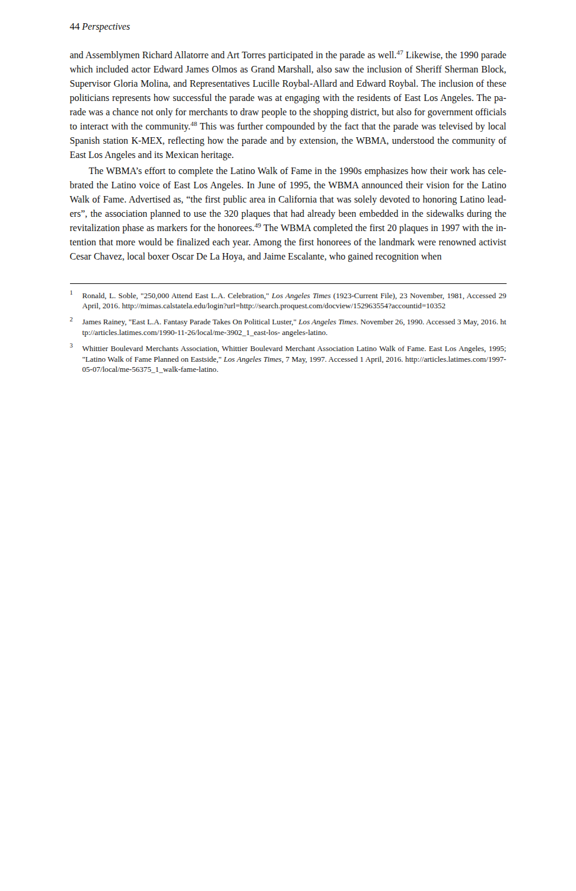44 Perspectives
and Assemblymen Richard Allatorre and Art Torres participated in the parade as well.47 Likewise, the 1990 parade which included actor Edward James Olmos as Grand Marshall, also saw the inclusion of Sheriff Sherman Block, Supervisor Gloria Molina, and Representatives Lucille Roybal-Allard and Edward Roybal. The inclusion of these politicians represents how successful the parade was at engaging with the residents of East Los Angeles. The parade was a chance not only for merchants to draw people to the shopping district, but also for government officials to interact with the community.48 This was further compounded by the fact that the parade was televised by local Spanish station K-MEX, reflecting how the parade and by extension, the WBMA, understood the community of East Los Angeles and its Mexican heritage.
The WBMA’s effort to complete the Latino Walk of Fame in the 1990s emphasizes how their work has celebrated the Latino voice of East Los Angeles. In June of 1995, the WBMA announced their vision for the Latino Walk of Fame. Advertised as, “the first public area in California that was solely devoted to honoring Latino leaders”, the association planned to use the 320 plaques that had already been embedded in the sidewalks during the revitalization phase as markers for the honorees.49 The WBMA completed the first 20 plaques in 1997 with the intention that more would be finalized each year. Among the first honorees of the landmark were renowned activist Cesar Chavez, local boxer Oscar De La Hoya, and Jaime Escalante, who gained recognition when
Ronald, L. Soble, "250,000 Attend East L.A. Celebration," Los Angeles Times (1923-Current File), 23 November, 1981, Accessed 29 April, 2016. http://mimas.calstatela.edu/login?url=http://search.proquest.com/docview/152963554?accountid=10352
James Rainey, "East L.A. Fantasy Parade Takes On Political Luster," Los Angeles Times. November 26, 1990. Accessed 3 May, 2016. http://articles.latimes.com/1990-11-26/local/me-3902_1_east-los- angeles-latino.
Whittier Boulevard Merchants Association, Whittier Boulevard Merchant Association Latino Walk of Fame. East Los Angeles, 1995; "Latino Walk of Fame Planned on Eastside," Los Angeles Times, 7 May, 1997. Accessed 1 April, 2016. http://articles.latimes.com/1997-05-07/local/me-56375_1_walk-fame-latino.